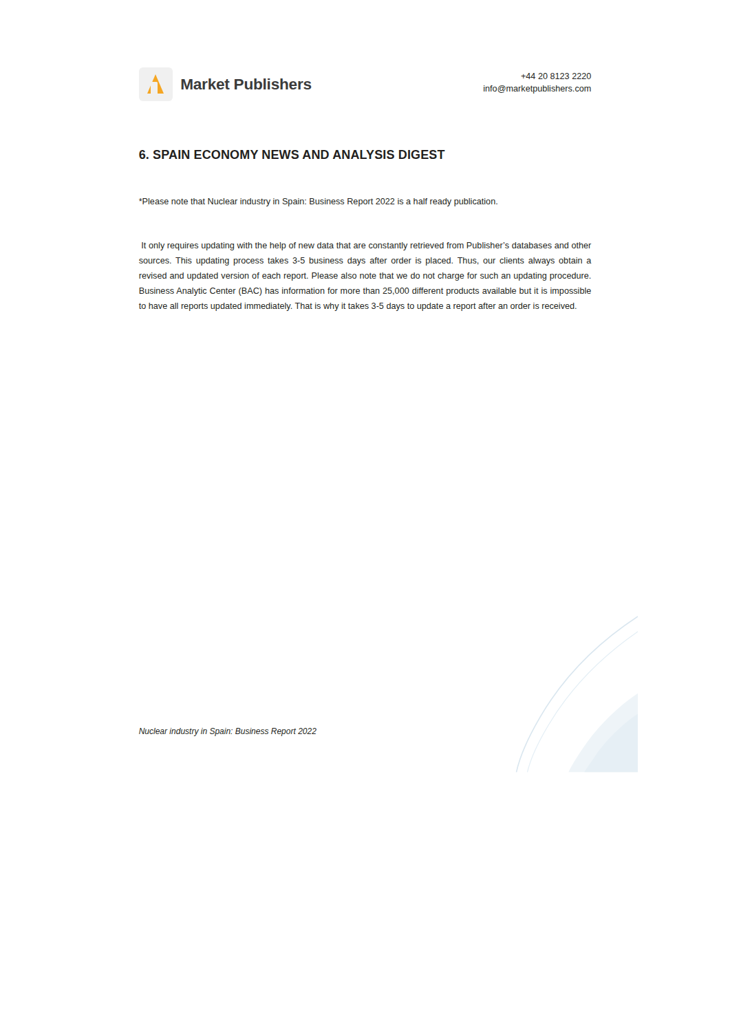Market Publishers
+44 20 8123 2220
info@marketpublishers.com
6. SPAIN ECONOMY NEWS AND ANALYSIS DIGEST
*Please note that Nuclear industry in Spain: Business Report 2022 is a half ready publication.
It only requires updating with the help of new data that are constantly retrieved from Publisher’s databases and other sources. This updating process takes 3-5 business days after order is placed. Thus, our clients always obtain a revised and updated version of each report. Please also note that we do not charge for such an updating procedure. Business Analytic Center (BAC) has information for more than 25,000 different products available but it is impossible to have all reports updated immediately. That is why it takes 3-5 days to update a report after an order is received.
Nuclear industry in Spain: Business Report 2022